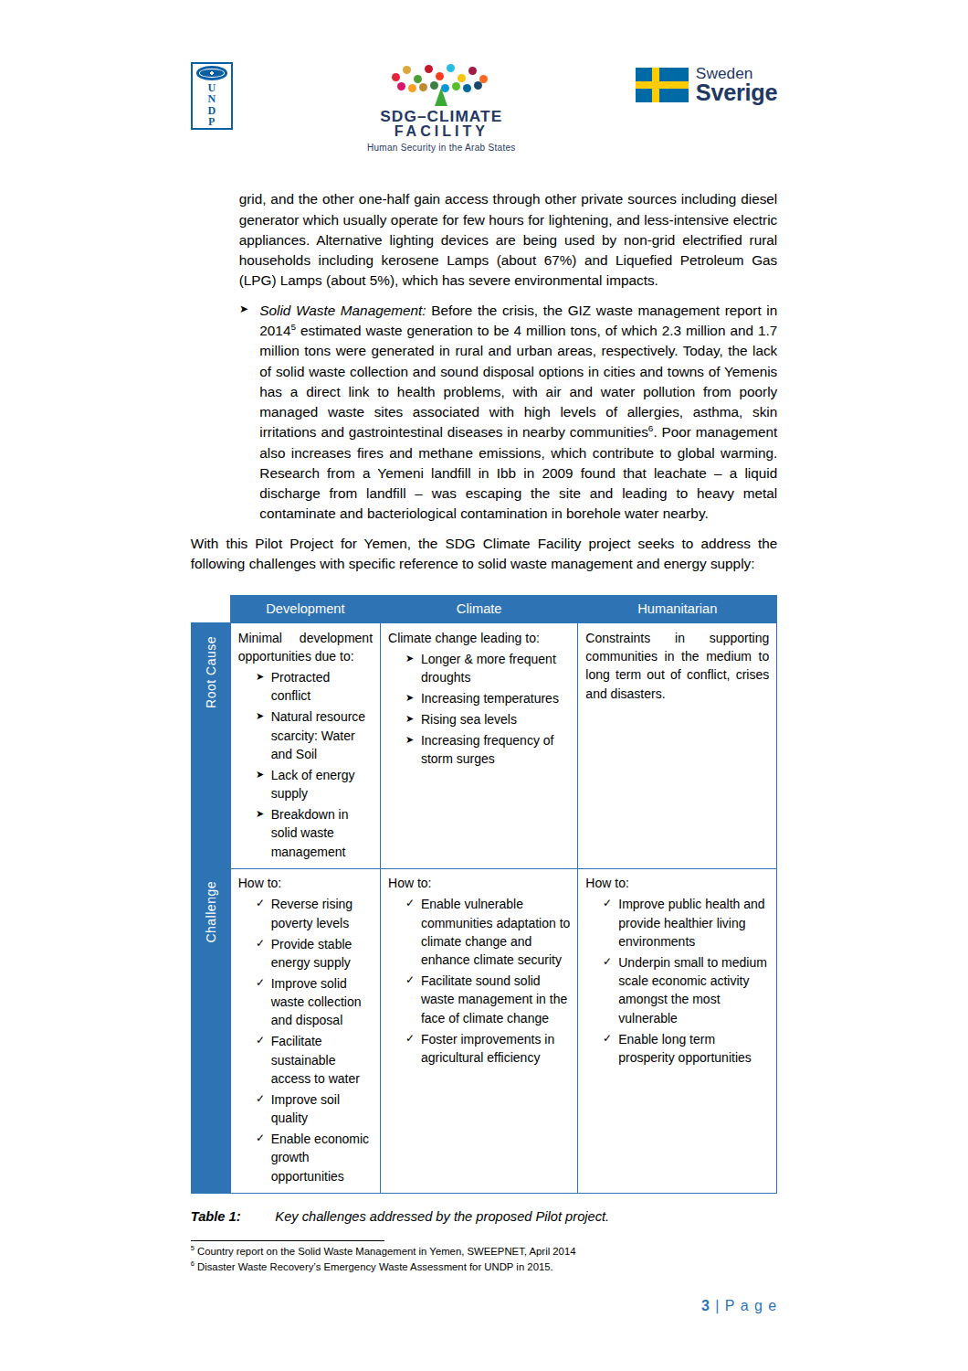U
N
D
P
SDG–CLIMATE
FACILITY
Human Security in the Arab States
Sweden
Sverige
grid, and the other one-half gain access through other private sources including diesel generator which usually operate for few hours for lightening, and less-intensive electric appliances. Alternative lighting devices are being used by non-grid electrified rural households including kerosene Lamps (about 67%) and Liquefied Petroleum Gas (LPG) Lamps (about 5%), which has severe environmental impacts.
Solid Waste Management: Before the crisis, the GIZ waste management report in 20145 estimated waste generation to be 4 million tons, of which 2.3 million and 1.7 million tons were generated in rural and urban areas, respectively. Today, the lack of solid waste collection and sound disposal options in cities and towns of Yemenis has a direct link to health problems, with air and water pollution from poorly managed waste sites associated with high levels of allergies, asthma, skin irritations and gastrointestinal diseases in nearby communities6. Poor management also increases fires and methane emissions, which contribute to global warming. Research from a Yemeni landfill in Ibb in 2009 found that leachate – a liquid discharge from landfill – was escaping the site and leading to heavy metal contaminate and bacteriological contamination in borehole water nearby.
With this Pilot Project for Yemen, the SDG Climate Facility project seeks to address the following challenges with specific reference to solid waste management and energy supply:
| | Development | Climate | Humanitarian |
| --- | --- | --- | --- |
| Root Cause | Minimal development opportunities due to: Protracted conflict Natural resource scarcity: Water and Soil Lack of energy supply Breakdown in solid waste management | Climate change leading to: Longer & more frequent droughts Increasing temperatures Rising sea levels Increasing frequency of storm surges | Constraints in supporting communities in the medium to long term out of conflict, crises and disasters. |
| Challenge | How to: Reverse rising poverty levels Provide stable energy supply Improve solid waste collection and disposal Facilitate sustainable access to water Improve soil quality Enable economic growth opportunities | How to: Enable vulnerable communities adaptation to climate change and enhance climate security Facilitate sound solid waste management in the face of climate change Foster improvements in agricultural efficiency | How to: Improve public health and provide healthier living environments Underpin small to medium scale economic activity amongst the most vulnerable Enable long term prosperity opportunities |
Table 1: Key challenges addressed by the proposed Pilot project.
5 Country report on the Solid Waste Management in Yemen, SWEEPNET, April 2014
6 Disaster Waste Recovery’s Emergency Waste Assessment for UNDP in 2015.
3 | P a g e